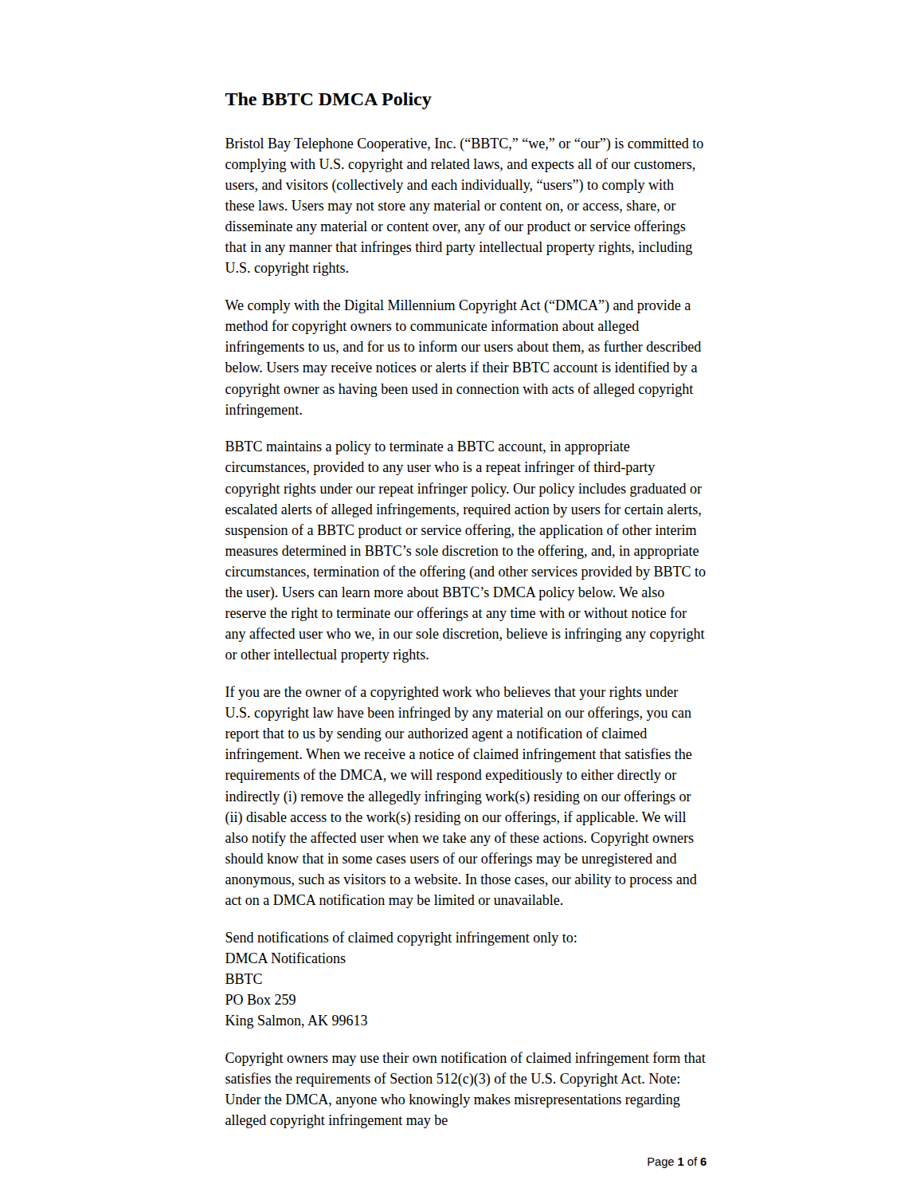The BBTC DMCA Policy
Bristol Bay Telephone Cooperative, Inc. (“BBTC,” “we,” or “our”) is committed to complying with U.S. copyright and related laws, and expects all of our customers, users, and visitors (collectively and each individually, “users”) to comply with these laws. Users may not store any material or content on, or access, share, or disseminate any material or content over, any of our product or service offerings that in any manner that infringes third party intellectual property rights, including U.S. copyright rights.
We comply with the Digital Millennium Copyright Act (“DMCA”) and provide a method for copyright owners to communicate information about alleged infringements to us, and for us to inform our users about them, as further described below. Users may receive notices or alerts if their BBTC account is identified by a copyright owner as having been used in connection with acts of alleged copyright infringement.
BBTC maintains a policy to terminate a BBTC account, in appropriate circumstances, provided to any user who is a repeat infringer of third-party copyright rights under our repeat infringer policy. Our policy includes graduated or escalated alerts of alleged infringements, required action by users for certain alerts, suspension of a BBTC product or service offering, the application of other interim measures determined in BBTC’s sole discretion to the offering, and, in appropriate circumstances, termination of the offering (and other services provided by BBTC to the user). Users can learn more about BBTC’s DMCA policy below. We also reserve the right to terminate our offerings at any time with or without notice for any affected user who we, in our sole discretion, believe is infringing any copyright or other intellectual property rights.
If you are the owner of a copyrighted work who believes that your rights under U.S. copyright law have been infringed by any material on our offerings, you can report that to us by sending our authorized agent a notification of claimed infringement. When we receive a notice of claimed infringement that satisfies the requirements of the DMCA, we will respond expeditiously to either directly or indirectly (i) remove the allegedly infringing work(s) residing on our offerings or (ii) disable access to the work(s) residing on our offerings, if applicable. We will also notify the affected user when we take any of these actions. Copyright owners should know that in some cases users of our offerings may be unregistered and anonymous, such as visitors to a website. In those cases, our ability to process and act on a DMCA notification may be limited or unavailable.
Send notifications of claimed copyright infringement only to:
DMCA Notifications
BBTC
PO Box 259
King Salmon, AK 99613
Copyright owners may use their own notification of claimed infringement form that satisfies the requirements of Section 512(c)(3) of the U.S. Copyright Act. Note: Under the DMCA, anyone who knowingly makes misrepresentations regarding alleged copyright infringement may be
Page 1 of 6